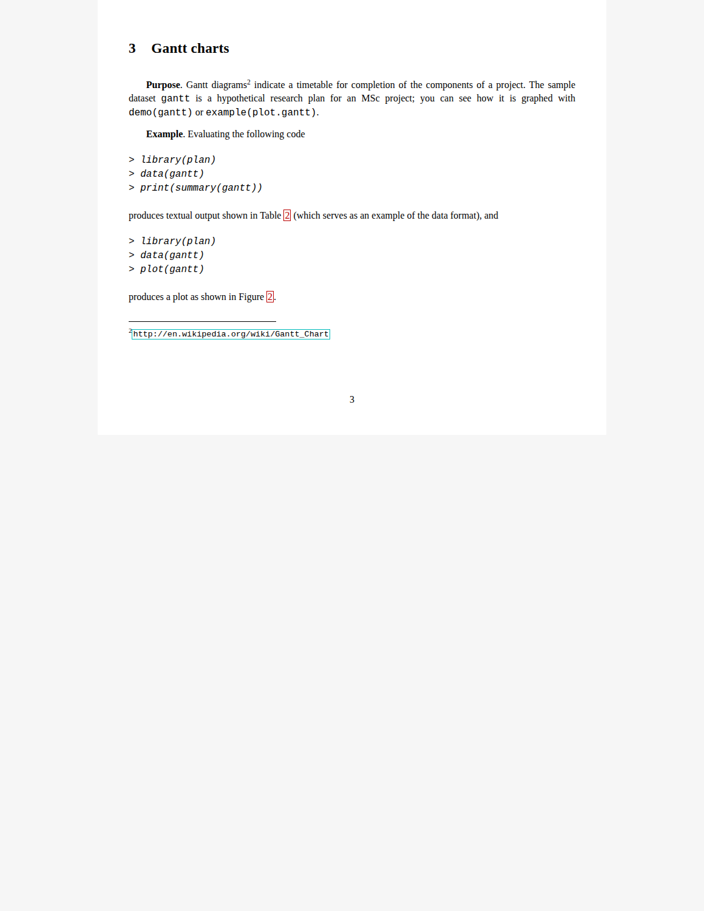3 Gantt charts
Purpose. Gantt diagrams2 indicate a timetable for completion of the components of a project. The sample dataset gantt is a hypothetical research plan for an MSc project; you can see how it is graphed with demo(gantt) or example(plot.gantt).
Example. Evaluating the following code
> library(plan)
> data(gantt)
> print(summary(gantt))
produces textual output shown in Table 2 (which serves as an example of the data format), and
> library(plan)
> data(gantt)
> plot(gantt)
produces a plot as shown in Figure 2.
2 http://en.wikipedia.org/wiki/Gantt_Chart
3